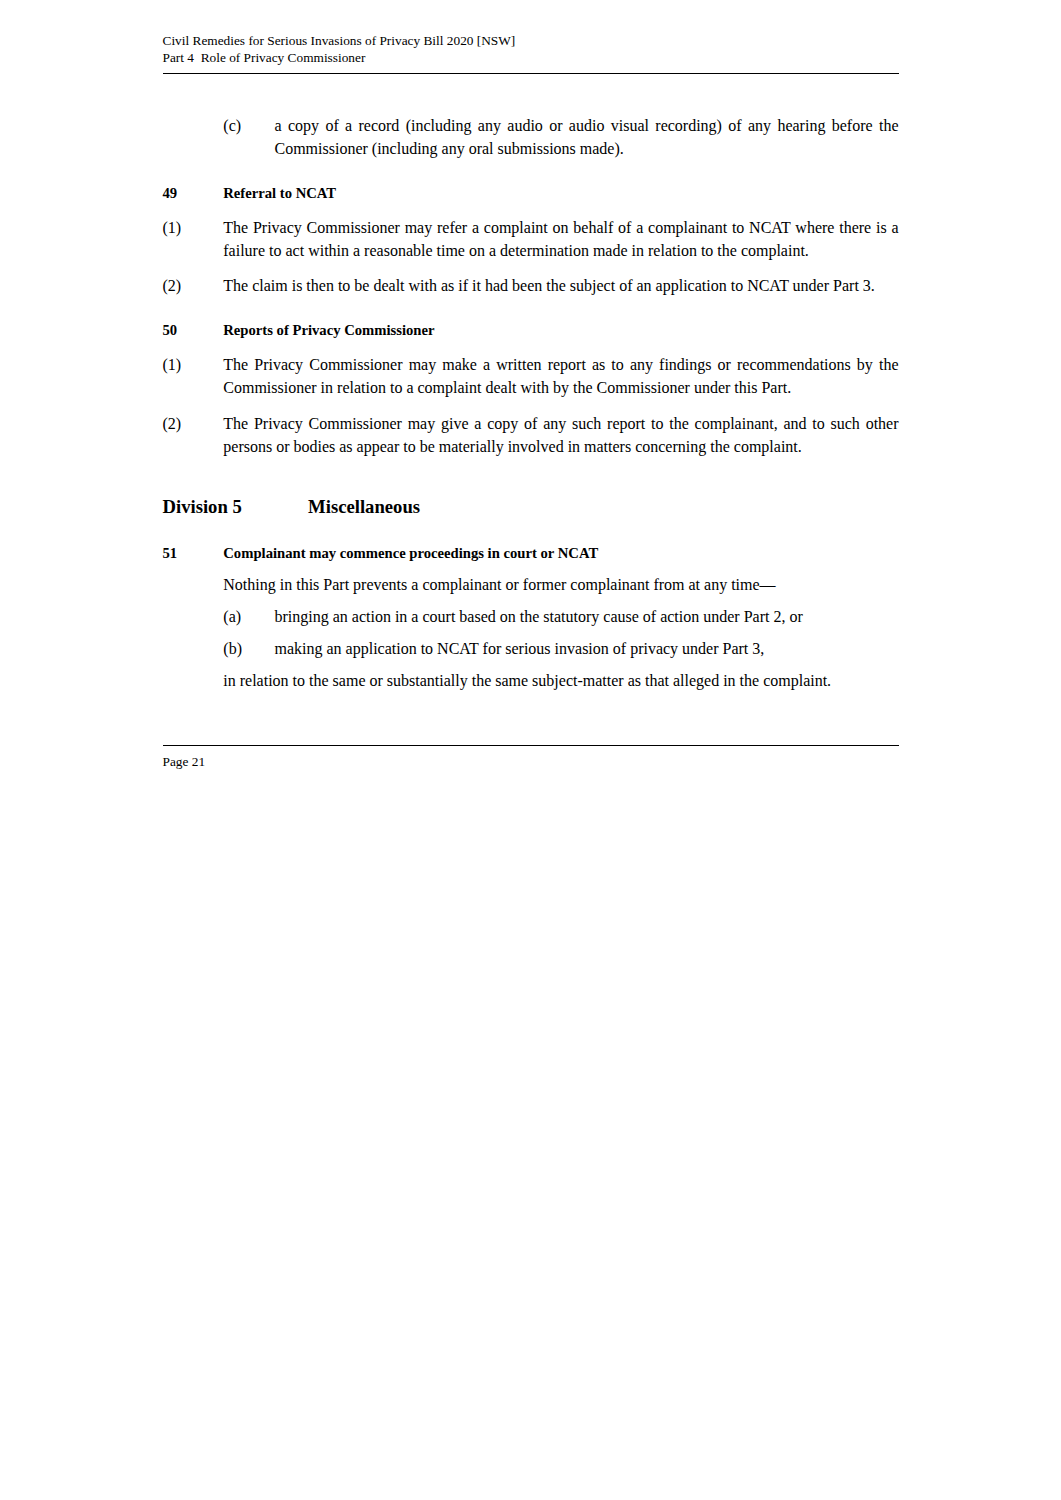Civil Remedies for Serious Invasions of Privacy Bill 2020 [NSW]
Part 4 Role of Privacy Commissioner
(c)
a copy of a record (including any audio or audio visual recording) of any hearing before the Commissioner (including any oral submissions made).
49
Referral to NCAT
(1)
The Privacy Commissioner may refer a complaint on behalf of a complainant to NCAT where there is a failure to act within a reasonable time on a determination made in relation to the complaint.
(2)
The claim is then to be dealt with as if it had been the subject of an application to NCAT under Part 3.
50
Reports of Privacy Commissioner
(1)
The Privacy Commissioner may make a written report as to any findings or recommendations by the Commissioner in relation to a complaint dealt with by the Commissioner under this Part.
(2)
The Privacy Commissioner may give a copy of any such report to the complainant, and to such other persons or bodies as appear to be materially involved in matters concerning the complaint.
Division 5
Miscellaneous
51
Complainant may commence proceedings in court or NCAT
Nothing in this Part prevents a complainant or former complainant from at any time—
(a)
bringing an action in a court based on the statutory cause of action under Part 2, or
(b)
making an application to NCAT for serious invasion of privacy under Part 3,
in relation to the same or substantially the same subject-matter as that alleged in the complaint.
Page 21